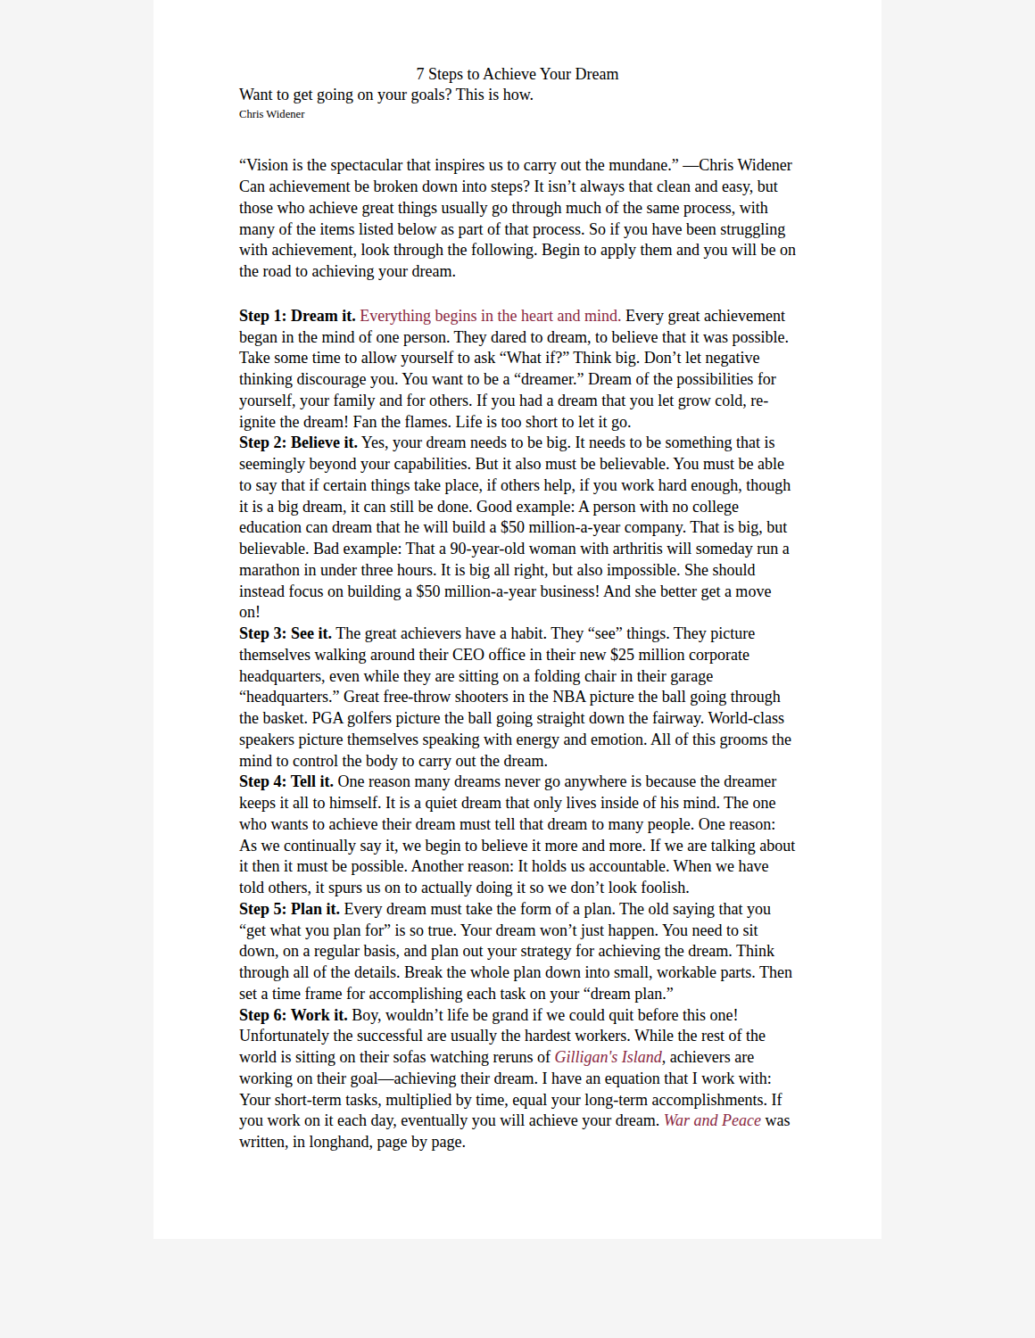7 Steps to Achieve Your Dream
Want to get going on your goals? This is how.
Chris Widener
“Vision is the spectacular that inspires us to carry out the mundane.” —Chris Widener
Can achievement be broken down into steps? It isn’t always that clean and easy, but those who achieve great things usually go through much of the same process, with many of the items listed below as part of that process. So if you have been struggling with achievement, look through the following. Begin to apply them and you will be on the road to achieving your dream.
Step 1: Dream it. Everything begins in the heart and mind. Every great achievement began in the mind of one person. They dared to dream, to believe that it was possible. Take some time to allow yourself to ask “What if?” Think big. Don’t let negative thinking discourage you. You want to be a “dreamer.” Dream of the possibilities for yourself, your family and for others. If you had a dream that you let grow cold, re-ignite the dream! Fan the flames. Life is too short to let it go.
Step 2: Believe it. Yes, your dream needs to be big. It needs to be something that is seemingly beyond your capabilities. But it also must be believable. You must be able to say that if certain things take place, if others help, if you work hard enough, though it is a big dream, it can still be done. Good example: A person with no college education can dream that he will build a $50 million-a-year company. That is big, but believable. Bad example: That a 90-year-old woman with arthritis will someday run a marathon in under three hours. It is big all right, but also impossible. She should instead focus on building a $50 million-a-year business! And she better get a move on!
Step 3: See it. The great achievers have a habit. They “see” things. They picture themselves walking around their CEO office in their new $25 million corporate headquarters, even while they are sitting on a folding chair in their garage “headquarters.” Great free-throw shooters in the NBA picture the ball going through the basket. PGA golfers picture the ball going straight down the fairway. World-class speakers picture themselves speaking with energy and emotion. All of this grooms the mind to control the body to carry out the dream.
Step 4: Tell it. One reason many dreams never go anywhere is because the dreamer keeps it all to himself. It is a quiet dream that only lives inside of his mind. The one who wants to achieve their dream must tell that dream to many people. One reason: As we continually say it, we begin to believe it more and more. If we are talking about it then it must be possible. Another reason: It holds us accountable. When we have told others, it spurs us on to actually doing it so we don’t look foolish.
Step 5: Plan it. Every dream must take the form of a plan. The old saying that you “get what you plan for” is so true. Your dream won’t just happen. You need to sit down, on a regular basis, and plan out your strategy for achieving the dream. Think through all of the details. Break the whole plan down into small, workable parts. Then set a time frame for accomplishing each task on your “dream plan.”
Step 6: Work it. Boy, wouldn’t life be grand if we could quit before this one! Unfortunately the successful are usually the hardest workers. While the rest of the world is sitting on their sofas watching reruns of Gilligan's Island, achievers are working on their goal—achieving their dream. I have an equation that I work with: Your short-term tasks, multiplied by time, equal your long-term accomplishments. If you work on it each day, eventually you will achieve your dream. War and Peace was written, in longhand, page by page.